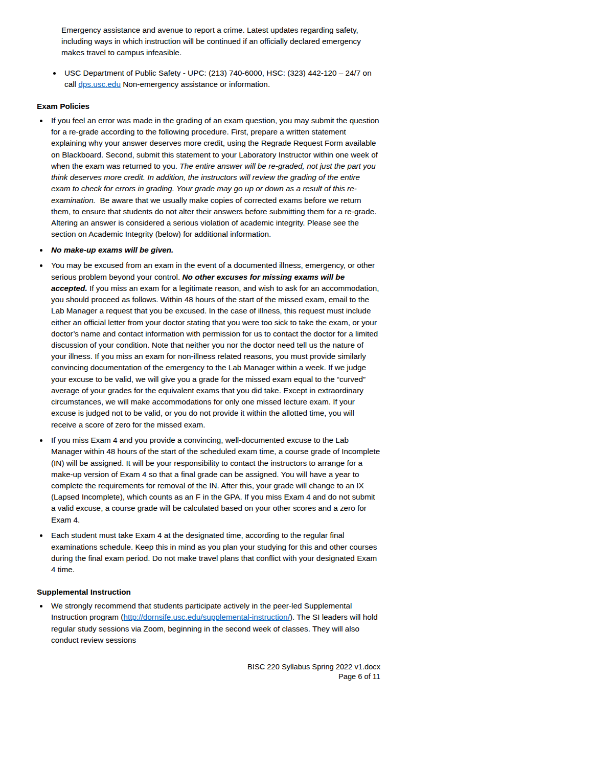Emergency assistance and avenue to report a crime. Latest updates regarding safety, including ways in which instruction will be continued if an officially declared emergency makes travel to campus infeasible.
USC Department of Public Safety - UPC: (213) 740-6000, HSC: (323) 442-120 – 24/7 on call dps.usc.edu Non-emergency assistance or information.
Exam Policies
If you feel an error was made in the grading of an exam question, you may submit the question for a re-grade according to the following procedure. First, prepare a written statement explaining why your answer deserves more credit, using the Regrade Request Form available on Blackboard. Second, submit this statement to your Laboratory Instructor within one week of when the exam was returned to you. The entire answer will be re-graded, not just the part you think deserves more credit. In addition, the instructors will review the grading of the entire exam to check for errors in grading. Your grade may go up or down as a result of this re-examination. Be aware that we usually make copies of corrected exams before we return them, to ensure that students do not alter their answers before submitting them for a re-grade. Altering an answer is considered a serious violation of academic integrity. Please see the section on Academic Integrity (below) for additional information.
No make-up exams will be given.
You may be excused from an exam in the event of a documented illness, emergency, or other serious problem beyond your control. No other excuses for missing exams will be accepted. If you miss an exam for a legitimate reason, and wish to ask for an accommodation, you should proceed as follows. Within 48 hours of the start of the missed exam, email to the Lab Manager a request that you be excused. In the case of illness, this request must include either an official letter from your doctor stating that you were too sick to take the exam, or your doctor’s name and contact information with permission for us to contact the doctor for a limited discussion of your condition. Note that neither you nor the doctor need tell us the nature of your illness. If you miss an exam for non-illness related reasons, you must provide similarly convincing documentation of the emergency to the Lab Manager within a week. If we judge your excuse to be valid, we will give you a grade for the missed exam equal to the “curved” average of your grades for the equivalent exams that you did take. Except in extraordinary circumstances, we will make accommodations for only one missed lecture exam. If your excuse is judged not to be valid, or you do not provide it within the allotted time, you will receive a score of zero for the missed exam.
If you miss Exam 4 and you provide a convincing, well-documented excuse to the Lab Manager within 48 hours of the start of the scheduled exam time, a course grade of Incomplete (IN) will be assigned. It will be your responsibility to contact the instructors to arrange for a make-up version of Exam 4 so that a final grade can be assigned. You will have a year to complete the requirements for removal of the IN. After this, your grade will change to an IX (Lapsed Incomplete), which counts as an F in the GPA. If you miss Exam 4 and do not submit a valid excuse, a course grade will be calculated based on your other scores and a zero for Exam 4.
Each student must take Exam 4 at the designated time, according to the regular final examinations schedule. Keep this in mind as you plan your studying for this and other courses during the final exam period. Do not make travel plans that conflict with your designated Exam 4 time.
Supplemental Instruction
We strongly recommend that students participate actively in the peer-led Supplemental Instruction program (http://dornsife.usc.edu/supplemental-instruction/). The SI leaders will hold regular study sessions via Zoom, beginning in the second week of classes. They will also conduct review sessions
BISC 220 Syllabus Spring 2022 v1.docx
Page 6 of 11